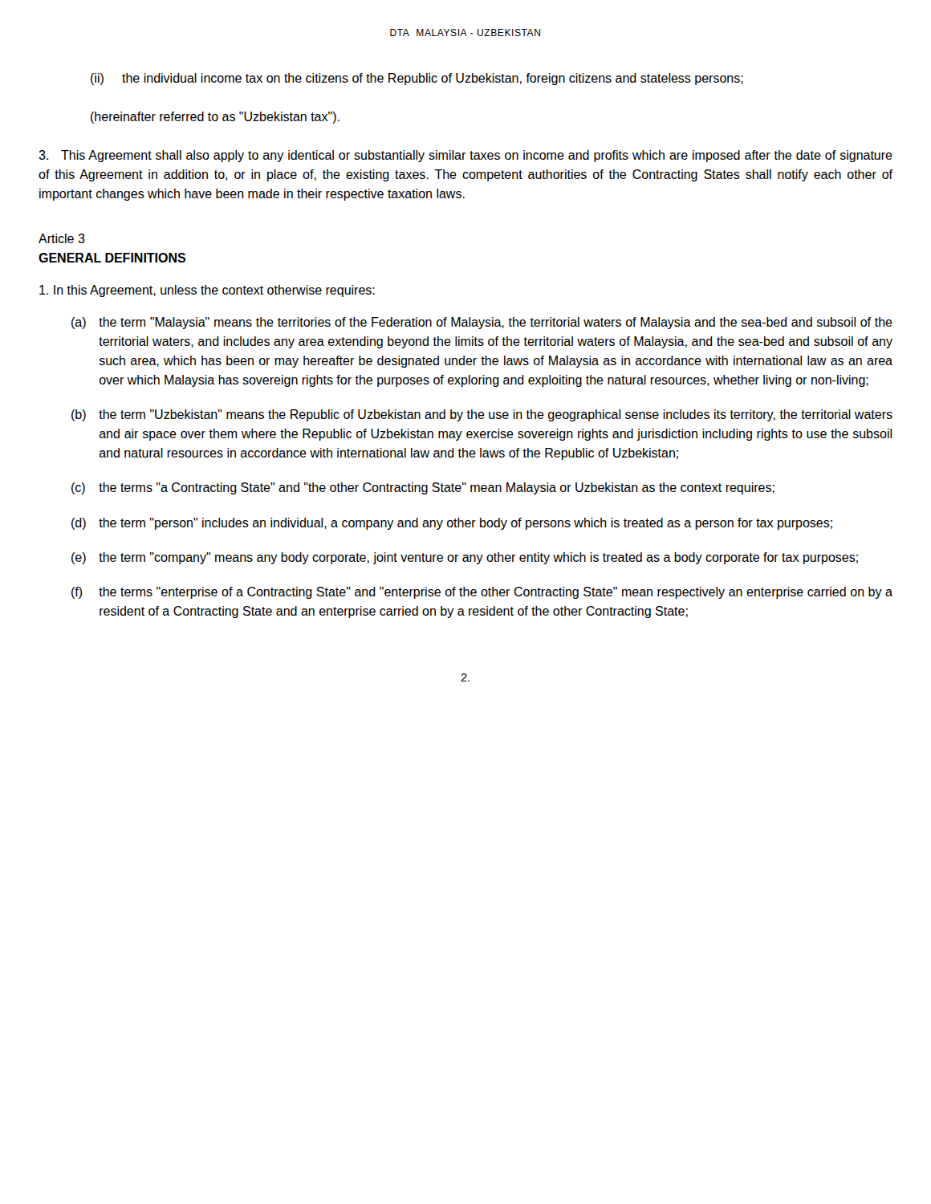DTA MALAYSIA - UZBEKISTAN
(ii) the individual income tax on the citizens of the Republic of Uzbekistan, foreign citizens and stateless persons;
(hereinafter referred to as "Uzbekistan tax").
3. This Agreement shall also apply to any identical or substantially similar taxes on income and profits which are imposed after the date of signature of this Agreement in addition to, or in place of, the existing taxes. The competent authorities of the Contracting States shall notify each other of important changes which have been made in their respective taxation laws.
Article 3 GENERAL DEFINITIONS
1. In this Agreement, unless the context otherwise requires:
(a) the term "Malaysia" means the territories of the Federation of Malaysia, the territorial waters of Malaysia and the sea-bed and subsoil of the territorial waters, and includes any area extending beyond the limits of the territorial waters of Malaysia, and the sea-bed and subsoil of any such area, which has been or may hereafter be designated under the laws of Malaysia as in accordance with international law as an area over which Malaysia has sovereign rights for the purposes of exploring and exploiting the natural resources, whether living or non-living;
(b) the term "Uzbekistan" means the Republic of Uzbekistan and by the use in the geographical sense includes its territory, the territorial waters and air space over them where the Republic of Uzbekistan may exercise sovereign rights and jurisdiction including rights to use the subsoil and natural resources in accordance with international law and the laws of the Republic of Uzbekistan;
(c) the terms "a Contracting State" and "the other Contracting State" mean Malaysia or Uzbekistan as the context requires;
(d) the term "person" includes an individual, a company and any other body of persons which is treated as a person for tax purposes;
(e) the term "company" means any body corporate, joint venture or any other entity which is treated as a body corporate for tax purposes;
(f) the terms "enterprise of a Contracting State" and "enterprise of the other Contracting State" mean respectively an enterprise carried on by a resident of a Contracting State and an enterprise carried on by a resident of the other Contracting State;
2.